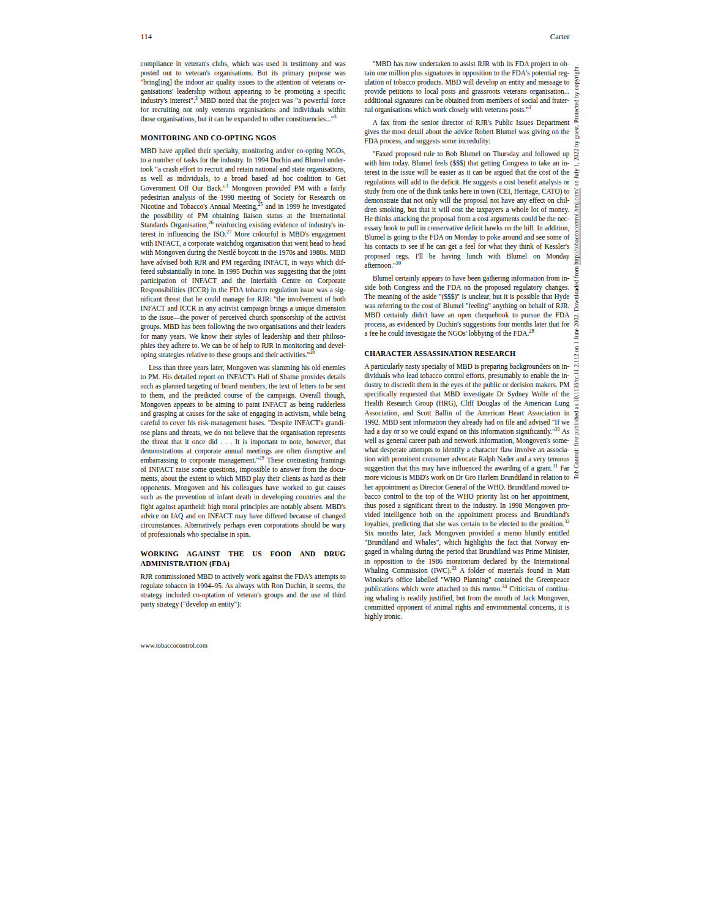114 Carter
Tob Control: first published as 10.1136/tc.11.2.112 on 1 June 2002. Downloaded from http://tobaccocontrol.bmj.com/ on July 1, 2022 by guest. Protected by copyright.
compliance in veteran's clubs, which was used in testimony and was posted out to veteran's organisations. But its primary purpose was "bring[ing] the indoor air quality issues to the attention of veterans organisations' leadership without appearing to be promoting a specific industry's interest".3 MBD noted that the project was "a powerful force for recruiting not only veterans organisations and individuals within those organisations, but it can be expanded to other constituencies..."3
Monitoring and co-opting NGOs
MBD have applied their specialty, monitoring and/or co-opting NGOs, to a number of tasks for the industry. In 1994 Duchin and Blumel undertook "a crash effort to recruit and retain national and state organisations, as well as individuals, to a broad based ad hoc coalition to Get Government Off Our Back."3 Mongoven provided PM with a fairly pedestrian analysis of the 1998 meeting of Society for Research on Nicotine and Tobacco's Annual Meeting,25 and in 1999 he investigated the possibility of PM obtaining liaison status at the International Standards Organisation,26 reinforcing existing evidence of industry's interest in influencing the ISO.27 More colourful is MBD's engagement with INFACT, a corporate watchdog organisation that went head to head with Mongoven during the Nestlé boycott in the 1970s and 1980s. MBD have advised both RJR and PM regarding INFACT, in ways which differed substantially in tone. In 1995 Duchin was suggesting that the joint participation of INFACT and the Interfaith Centre on Corporate Responsibilities (ICCR) in the FDA tobacco regulation issue was a significant threat that he could manage for RJR: "the involvement of both INFACT and ICCR in any activist campaign brings a unique dimension to the issue—the power of perceived church sponsorship of the activist groups. MBD has been following the two organisations and their leaders for many years. We know their styles of leadership and their philosophies they adhere to. We can be of help to RJR in monitoring and developing strategies relative to these groups and their activities."28
Less than three years later, Mongoven was slamming his old enemies to PM. His detailed report on INFACT's Hall of Shame provides details such as planned targeting of board members, the text of letters to be sent to them, and the predicted course of the campaign. Overall though, Mongoven appears to be aiming to paint INFACT as being rudderless and grasping at causes for the sake of engaging in activism, while being careful to cover his risk-management bases. "Despite INFACT's grandiose plans and threats, we do not believe that the organisation represents the threat that it once did . . . It is important to note, however, that demonstrations at corporate annual meetings are often disruptive and embarrassing to corporate management."29 These contrasting framings of INFACT raise some questions, impossible to answer from the documents, about the extent to which MBD play their clients as hard as their opponents. Mongoven and his colleagues have worked to gut causes such as the prevention of infant death in developing countries and the fight against apartheid: high moral principles are notably absent. MBD's advice on IAQ and on INFACT may have differed because of changed circumstances. Alternatively perhaps even corporations should be wary of professionals who specialise in spin.
Working against the US Food and Drug Administration (FDA)
RJR commissioned MBD to actively work against the FDA's attempts to regulate tobacco in 1994–95. As always with Ron Duchin, it seems, the strategy included co-optation of veteran's groups and the use of third party strategy ("develop an entity"):
"MBD has now undertaken to assist RJR with its FDA project to obtain one million plus signatures in opposition to the FDA's potential regulation of tobacco products. MBD will develop an entity and message to provide petitions to local posts and grassroots veterans organisation... additional signatures can be obtained from members of social and fraternal organisations which work closely with veterans posts."3
A fax from the senior director of RJR's Public Issues Department gives the most detail about the advice Robert Blumel was giving on the FDA process, and suggests some incredulity:
"Faxed proposed rule to Bob Blumel on Thursday and followed up with him today. Blumel feels ($$$) that getting Congress to take an interest in the issue will be easier as it can be argued that the cost of the regulations will add to the deficit. He suggests a cost benefit analysis or study from one of the think tanks here in town (CEI, Heritage, CATO) to demonstrate that not only will the proposal not have any effect on children smoking, but that it will cost the taxpayers a whole lot of money. He thinks attacking the proposal from a cost arguments could be the necessary hook to pull in conservative deficit hawks on the hill. In addition, Blumel is going to the FDA on Monday to poke around and see some of his contacts to see if he can get a feel for what they think of Kessler's proposed regs. I'll be having lunch with Blumel on Monday afternoon."30
Blumel certainly appears to have been gathering information from inside both Congress and the FDA on the proposed regulatory changes. The meaning of the aside "($$$)" is unclear, but it is possible that Hyde was referring to the cost of Blumel "feeling" anything on behalf of RJR. MBD certainly didn't have an open chequebook to pursue the FDA process, as evidenced by Duchin's suggestions four months later that for a fee he could investigate the NGOs' lobbying of the FDA.28
Character assassination research
A particularly nasty specialty of MBD is preparing backgrounders on individuals who lead tobacco control efforts, presumably to enable the industry to discredit them in the eyes of the public or decision makers. PM specifically requested that MBD investigate Dr Sydney Wolfe of the Health Research Group (HRG), Cliff Douglas of the American Lung Association, and Scott Ballin of the American Heart Association in 1992. MBD sent information they already had on file and advised "If we had a day or so we could expand on this information significantly."31 As well as general career path and network information, Mongoven's somewhat desperate attempts to identify a character flaw involve an association with prominent consumer advocate Ralph Nader and a very tenuous suggestion that this may have influenced the awarding of a grant.31 Far more vicious is MBD's work on Dr Gro Harlem Brundtland in relation to her appointment as Director General of the WHO. Brundtland moved tobacco control to the top of the WHO priority list on her appointment, thus posed a significant threat to the industry. In 1998 Mongoven provided intelligence both on the appointment process and Brundtland's loyalties, predicting that she was certain to be elected to the position.32 Six months later, Jack Mongoven provided a memo bluntly entitled "Brundtland and Whales", which highlights the fact that Norway engaged in whaling during the period that Brundtland was Prime Minister, in opposition to the 1986 moratorium declared by the International Whaling Commission (IWC).33 A folder of materials found in Matt Winokur's office labelled "WHO Planning" contained the Greenpeace publications which were attached to this memo.34 Criticism of continuing whaling is readily justified, but from the mouth of Jack Mongoven, committed opponent of animal rights and environmental concerns, it is highly ironic.
www.tobaccocontrol.com